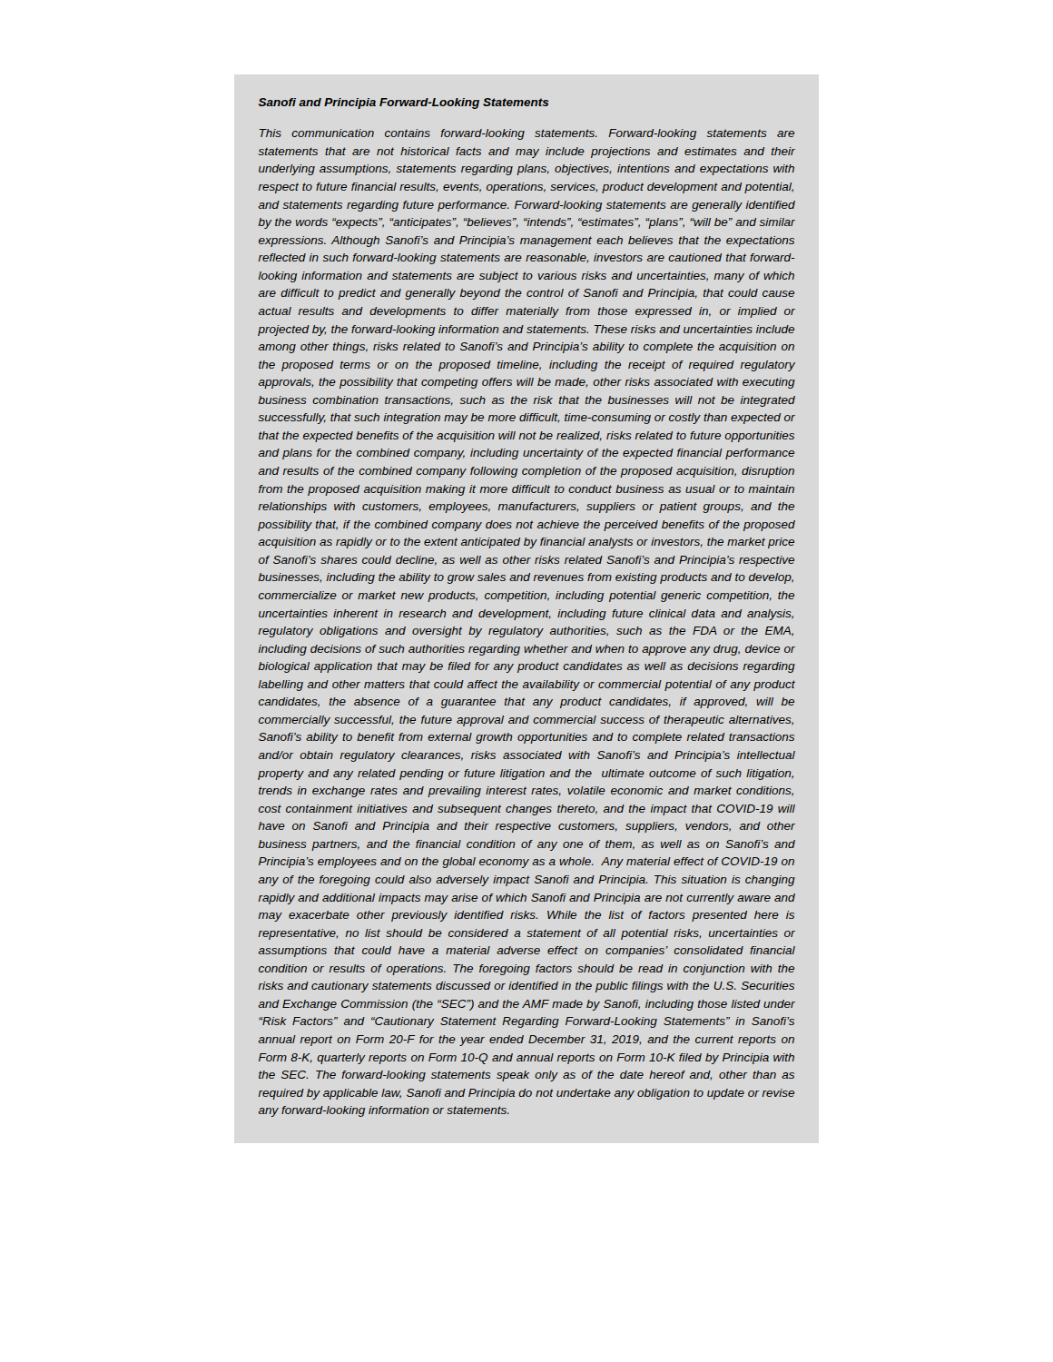Sanofi and Principia Forward-Looking Statements
This communication contains forward-looking statements. Forward-looking statements are statements that are not historical facts and may include projections and estimates and their underlying assumptions, statements regarding plans, objectives, intentions and expectations with respect to future financial results, events, operations, services, product development and potential, and statements regarding future performance. Forward-looking statements are generally identified by the words “expects”, “anticipates”, “believes”, “intends”, “estimates”, “plans”, “will be” and similar expressions. Although Sanofi’s and Principia’s management each believes that the expectations reflected in such forward-looking statements are reasonable, investors are cautioned that forward-looking information and statements are subject to various risks and uncertainties, many of which are difficult to predict and generally beyond the control of Sanofi and Principia, that could cause actual results and developments to differ materially from those expressed in, or implied or projected by, the forward-looking information and statements. These risks and uncertainties include among other things, risks related to Sanofi’s and Principia’s ability to complete the acquisition on the proposed terms or on the proposed timeline, including the receipt of required regulatory approvals, the possibility that competing offers will be made, other risks associated with executing business combination transactions, such as the risk that the businesses will not be integrated successfully, that such integration may be more difficult, time-consuming or costly than expected or that the expected benefits of the acquisition will not be realized, risks related to future opportunities and plans for the combined company, including uncertainty of the expected financial performance and results of the combined company following completion of the proposed acquisition, disruption from the proposed acquisition making it more difficult to conduct business as usual or to maintain relationships with customers, employees, manufacturers, suppliers or patient groups, and the possibility that, if the combined company does not achieve the perceived benefits of the proposed acquisition as rapidly or to the extent anticipated by financial analysts or investors, the market price of Sanofi’s shares could decline, as well as other risks related Sanofi’s and Principia’s respective businesses, including the ability to grow sales and revenues from existing products and to develop, commercialize or market new products, competition, including potential generic competition, the uncertainties inherent in research and development, including future clinical data and analysis, regulatory obligations and oversight by regulatory authorities, such as the FDA or the EMA, including decisions of such authorities regarding whether and when to approve any drug, device or biological application that may be filed for any product candidates as well as decisions regarding labelling and other matters that could affect the availability or commercial potential of any product candidates, the absence of a guarantee that any product candidates, if approved, will be commercially successful, the future approval and commercial success of therapeutic alternatives, Sanofi’s ability to benefit from external growth opportunities and to complete related transactions and/or obtain regulatory clearances, risks associated with Sanofi’s and Principia’s intellectual property and any related pending or future litigation and the ultimate outcome of such litigation, trends in exchange rates and prevailing interest rates, volatile economic and market conditions, cost containment initiatives and subsequent changes thereto, and the impact that COVID-19 will have on Sanofi and Principia and their respective customers, suppliers, vendors, and other business partners, and the financial condition of any one of them, as well as on Sanofi’s and Principia’s employees and on the global economy as a whole. Any material effect of COVID-19 on any of the foregoing could also adversely impact Sanofi and Principia. This situation is changing rapidly and additional impacts may arise of which Sanofi and Principia are not currently aware and may exacerbate other previously identified risks. While the list of factors presented here is representative, no list should be considered a statement of all potential risks, uncertainties or assumptions that could have a material adverse effect on companies’ consolidated financial condition or results of operations. The foregoing factors should be read in conjunction with the risks and cautionary statements discussed or identified in the public filings with the U.S. Securities and Exchange Commission (the “SEC”) and the AMF made by Sanofi, including those listed under “Risk Factors” and “Cautionary Statement Regarding Forward-Looking Statements” in Sanofi’s annual report on Form 20-F for the year ended December 31, 2019, and the current reports on Form 8-K, quarterly reports on Form 10-Q and annual reports on Form 10-K filed by Principia with the SEC. The forward-looking statements speak only as of the date hereof and, other than as required by applicable law, Sanofi and Principia do not undertake any obligation to update or revise any forward-looking information or statements.